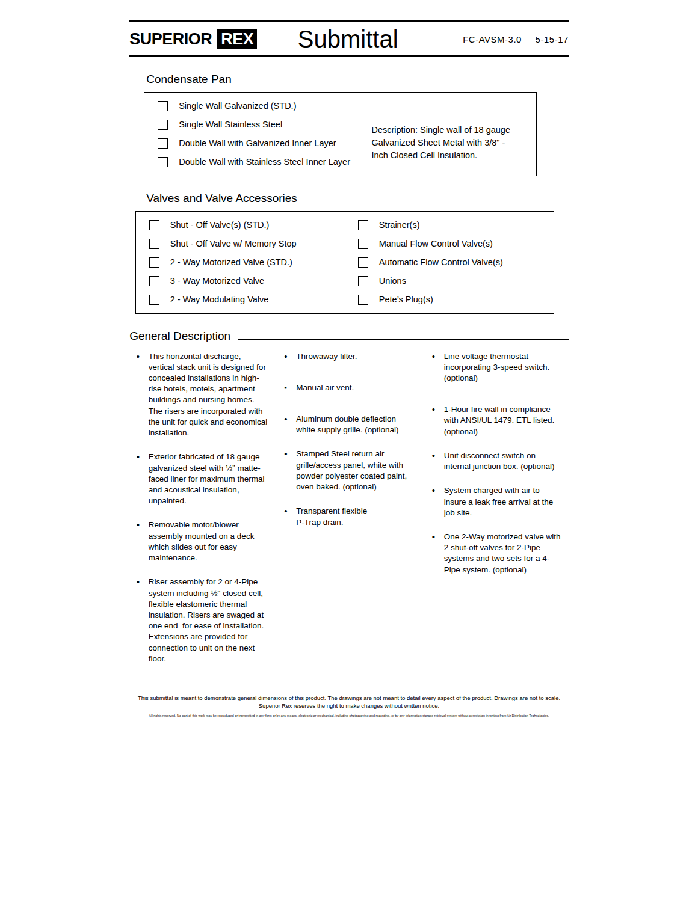SUPERIOR REX
Submittal
FC-AVSM-3.0 5-15-17
Condensate Pan
Single Wall Galvanized (STD.)
Single Wall Stainless Steel
Double Wall with Galvanized Inner Layer
Double Wall with Stainless Steel Inner Layer
Description: Single wall of 18 gauge Galvanized Sheet Metal with 3/8" - Inch Closed Cell Insulation.
Valves and Valve Accessories
Shut - Off Valve(s) (STD.)
Shut - Off Valve w/ Memory Stop
2 - Way Motorized Valve (STD.)
3 - Way Motorized Valve
2 - Way Modulating Valve
Strainer(s)
Manual Flow Control Valve(s)
Automatic Flow Control Valve(s)
Unions
Pete’s Plug(s)
General Description
This horizontal discharge, vertical stack unit is designed for concealed installations in high-rise hotels, motels, apartment buildings and nursing homes. The risers are incorporated with the unit for quick and economical installation.
Exterior fabricated of 18 gauge galvanized steel with ½” matte-faced liner for maximum thermal and acoustical insulation, unpainted.
Removable motor/blower assembly mounted on a deck which slides out for easy maintenance.
Riser assembly for 2 or 4-Pipe system including ½" closed cell, flexible elastomeric thermal insulation. Risers are swaged at one end for ease of installation. Extensions are provided for connection to unit on the next floor.
Throwaway filter.
Manual air vent.
Aluminum double deflection white supply grille. (optional)
Stamped Steel return air grille/access panel, white with powder polyester coated paint, oven baked. (optional)
Transparent flexible
P-Trap drain.
Line voltage thermostat incorporating 3-speed switch. (optional)
1-Hour fire wall in compliance with ANSI/UL 1479. ETL listed. (optional)
Unit disconnect switch on internal junction box. (optional)
System charged with air to insure a leak free arrival at the job site.
One 2-Way motorized valve with 2 shut-off valves for 2-Pipe systems and two sets for a 4-Pipe system. (optional)
This submittal is meant to demonstrate general dimensions of this product. The drawings are not meant to detail every aspect of the product. Drawings are not to scale. Superior Rex reserves the right to make changes without written notice.
All rights reserved. No part of this work may be reproduced or transmitted in any form or by any means, electronic or mechanical, including photocopying and recording, or by any information storage retrieval system without permission in writing from Air Distribution Technologies.